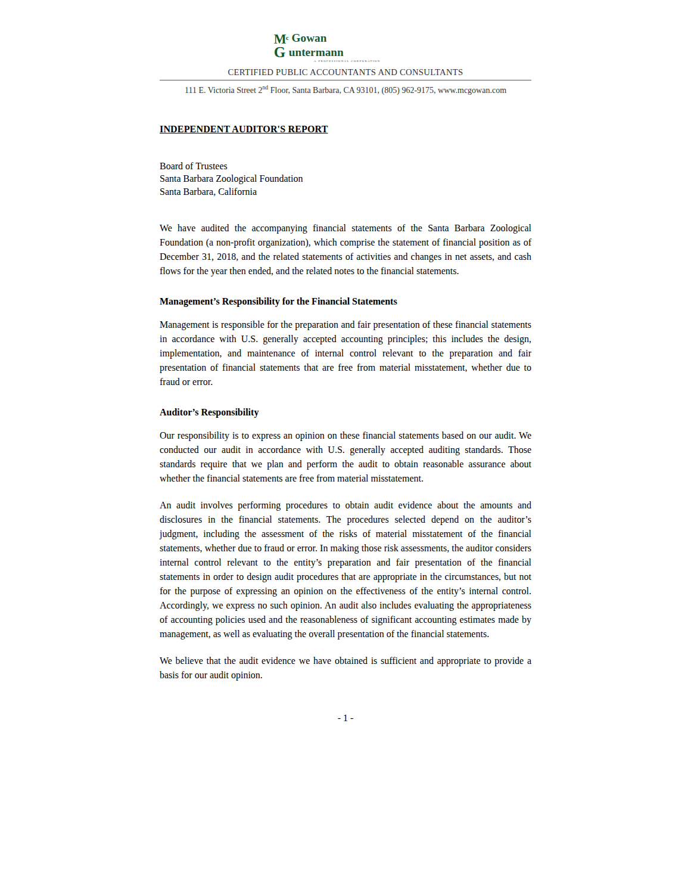CERTIFIED PUBLIC ACCOUNTANTS AND CONSULTANTS
111 E. Victoria Street 2nd Floor, Santa Barbara, CA 93101, (805) 962-9175, www.mcgowan.com
INDEPENDENT AUDITOR'S REPORT
Board of Trustees
Santa Barbara Zoological Foundation
Santa Barbara, California
We have audited the accompanying financial statements of the Santa Barbara Zoological Foundation (a non-profit organization), which comprise the statement of financial position as of December 31, 2018, and the related statements of activities and changes in net assets, and cash flows for the year then ended, and the related notes to the financial statements.
Management’s Responsibility for the Financial Statements
Management is responsible for the preparation and fair presentation of these financial statements in accordance with U.S. generally accepted accounting principles; this includes the design, implementation, and maintenance of internal control relevant to the preparation and fair presentation of financial statements that are free from material misstatement, whether due to fraud or error.
Auditor’s Responsibility
Our responsibility is to express an opinion on these financial statements based on our audit. We conducted our audit in accordance with U.S. generally accepted auditing standards. Those standards require that we plan and perform the audit to obtain reasonable assurance about whether the financial statements are free from material misstatement.
An audit involves performing procedures to obtain audit evidence about the amounts and disclosures in the financial statements. The procedures selected depend on the auditor’s judgment, including the assessment of the risks of material misstatement of the financial statements, whether due to fraud or error. In making those risk assessments, the auditor considers internal control relevant to the entity’s preparation and fair presentation of the financial statements in order to design audit procedures that are appropriate in the circumstances, but not for the purpose of expressing an opinion on the effectiveness of the entity’s internal control. Accordingly, we express no such opinion. An audit also includes evaluating the appropriateness of accounting policies used and the reasonableness of significant accounting estimates made by management, as well as evaluating the overall presentation of the financial statements.
We believe that the audit evidence we have obtained is sufficient and appropriate to provide a basis for our audit opinion.
- 1 -